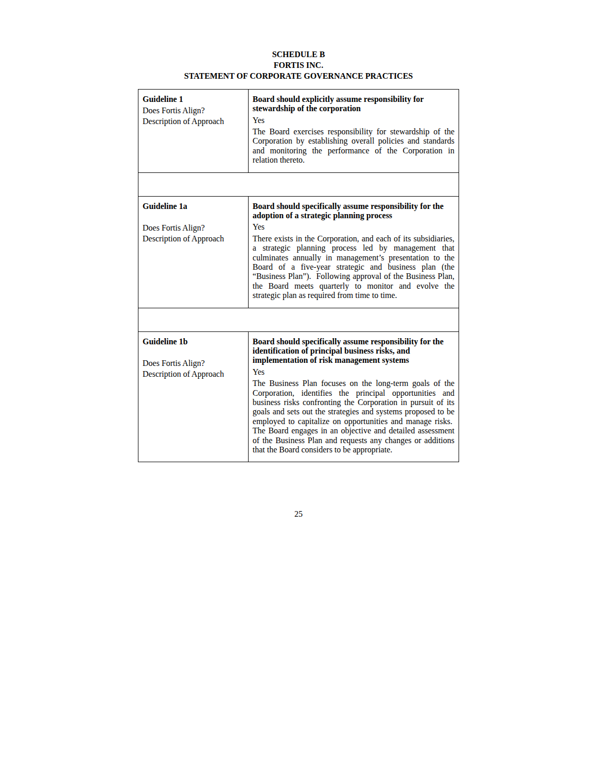SCHEDULE B FORTIS INC. STATEMENT OF CORPORATE GOVERNANCE PRACTICES
| Guideline 1 Does Fortis Align? Description of Approach | Board should explicitly assume responsibility for stewardship of the corporation Yes The Board exercises responsibility for stewardship of the Corporation by establishing overall policies and standards and monitoring the performance of the Corporation in relation thereto. |
| Guideline 1a Does Fortis Align? Description of Approach | Board should specifically assume responsibility for the adoption of a strategic planning process Yes There exists in the Corporation, and each of its subsidiaries, a strategic planning process led by management that culminates annually in management’s presentation to the Board of a five-year strategic and business plan (the “Business Plan”). Following approval of the Business Plan, the Board meets quarterly to monitor and evolve the strategic plan as required from time to time. |
| Guideline 1b Does Fortis Align? Description of Approach | Board should specifically assume responsibility for the identification of principal business risks, and implementation of risk management systems Yes The Business Plan focuses on the long-term goals of the Corporation, identifies the principal opportunities and business risks confronting the Corporation in pursuit of its goals and sets out the strategies and systems proposed to be employed to capitalize on opportunities and manage risks. The Board engages in an objective and detailed assessment of the Business Plan and requests any changes or additions that the Board considers to be appropriate. |
25